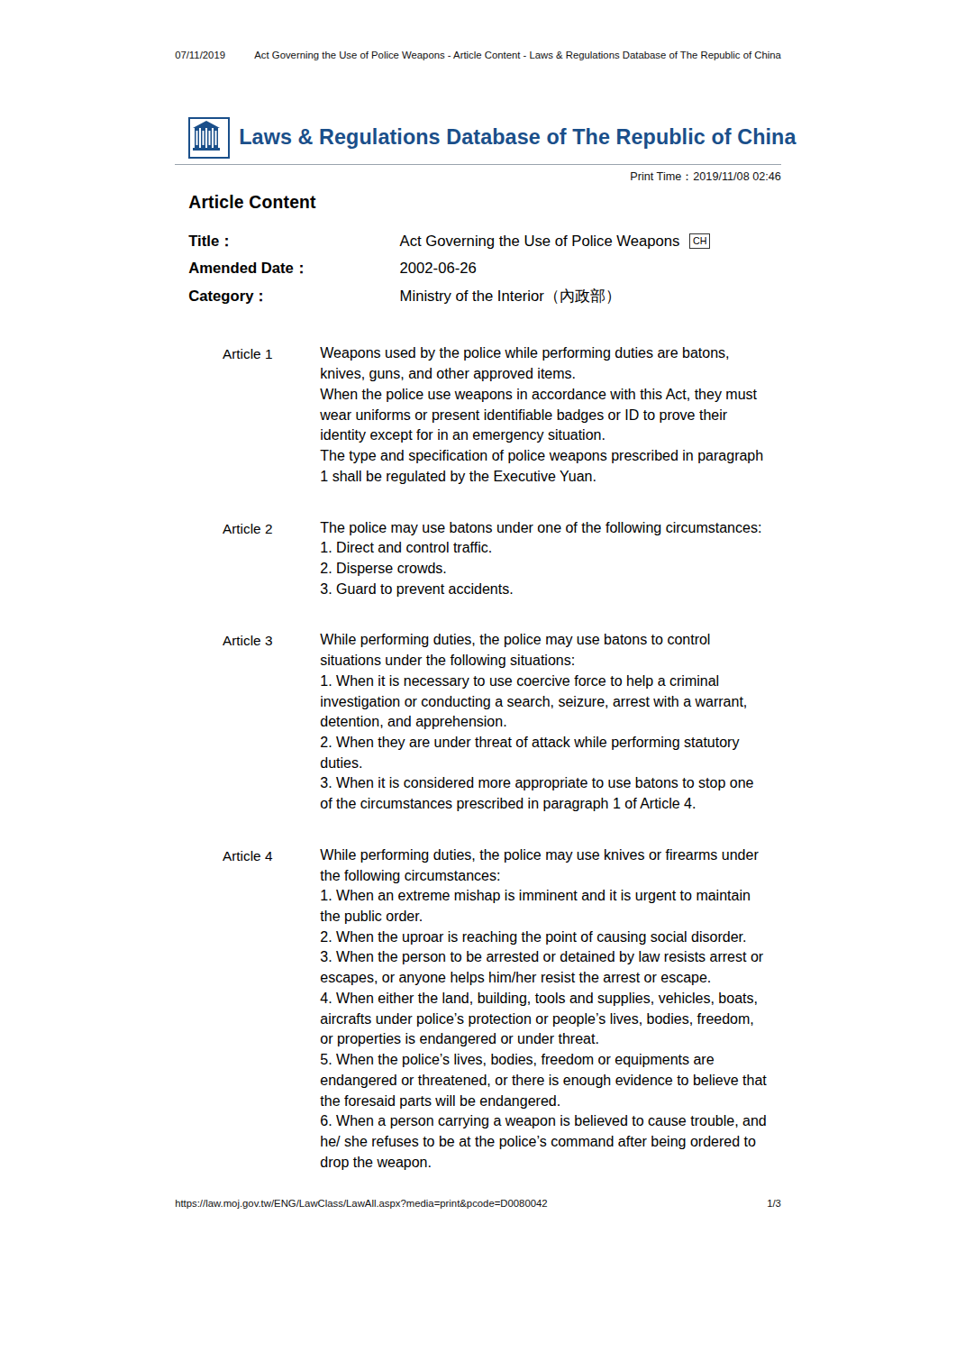07/11/2019
Act Governing the Use of Police Weapons - Article Content - Laws & Regulations Database of The Republic of China
Laws & Regulations Database of The Republic of China
Print Time：2019/11/08 02:46
Article Content
| Title： | Act Governing the Use of Police Weapons CH |
| Amended Date： | 2002-06-26 |
| Category： | Ministry of the Interior（內政部） |
Article 1
Weapons used by the police while performing duties are batons, knives, guns, and other approved items.
When the police use weapons in accordance with this Act, they must wear uniforms or present identifiable badges or ID to prove their identity except for in an emergency situation.
The type and specification of police weapons prescribed in paragraph 1 shall be regulated by the Executive Yuan.
Article 2
The police may use batons under one of the following circumstances:
1. Direct and control traffic.
2. Disperse crowds.
3. Guard to prevent accidents.
Article 3
While performing duties, the police may use batons to control situations under the following situations:
1. When it is necessary to use coercive force to help a criminal investigation or conducting a search, seizure, arrest with a warrant, detention, and apprehension.
2. When they are under threat of attack while performing statutory duties.
3. When it is considered more appropriate to use batons to stop one of the circumstances prescribed in paragraph 1 of Article 4.
Article 4
While performing duties, the police may use knives or firearms under the following circumstances:
1. When an extreme mishap is imminent and it is urgent to maintain the public order.
2. When the uproar is reaching the point of causing social disorder.
3. When the person to be arrested or detained by law resists arrest or escapes, or anyone helps him/her resist the arrest or escape.
4. When either the land, building, tools and supplies, vehicles, boats, aircrafts under police’s protection or people’s lives, bodies, freedom, or properties is endangered or under threat.
5. When the police’s lives, bodies, freedom or equipments are endangered or threatened, or there is enough evidence to believe that the foresaid parts will be endangered.
6. When a person carrying a weapon is believed to cause trouble, and he/ she refuses to be at the police’s command after being ordered to drop the weapon.
https://law.moj.gov.tw/ENG/LawClass/LawAll.aspx?media=print&pcode=D0080042
1/3